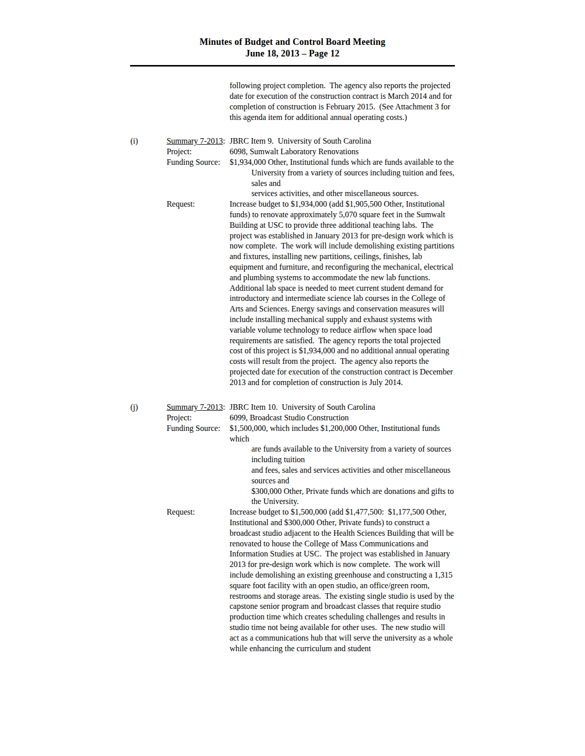Minutes of Budget and Control Board Meeting June 18, 2013 – Page 12
following project completion. The agency also reports the projected date for execution of the construction contract is March 2014 and for completion of construction is February 2015. (See Attachment 3 for this agenda item for additional annual operating costs.)
(i)
Summary 7-2013:
JBRC Item 9. University of South Carolina
Project:
6098, Sumwalt Laboratory Renovations
Funding Source:
$1,934,000 Other, Institutional funds which are funds available to the University from a variety of sources including tuition and fees, sales and services activities, and other miscellaneous sources.
Request:
Increase budget to $1,934,000 (add $1,905,500 Other, Institutional funds) to renovate approximately 5,070 square feet in the Sumwalt Building at USC to provide three additional teaching labs. The project was established in January 2013 for pre-design work which is now complete. The work will include demolishing existing partitions and fixtures, installing new partitions, ceilings, finishes, lab equipment and furniture, and reconfiguring the mechanical, electrical and plumbing systems to accommodate the new lab functions. Additional lab space is needed to meet current student demand for introductory and intermediate science lab courses in the College of Arts and Sciences. Energy savings and conservation measures will include installing mechanical supply and exhaust systems with variable volume technology to reduce airflow when space load requirements are satisfied. The agency reports the total projected cost of this project is $1,934,000 and no additional annual operating costs will result from the project. The agency also reports the projected date for execution of the construction contract is December 2013 and for completion of construction is July 2014.
(j)
Summary 7-2013:
JBRC Item 10. University of South Carolina
Project:
6099, Broadcast Studio Construction
Funding Source:
$1,500,000, which includes $1,200,000 Other, Institutional funds which are funds available to the University from a variety of sources including tuition and fees, sales and services activities and other miscellaneous sources and $300,000 Other, Private funds which are donations and gifts to the University.
Request:
Increase budget to $1,500,000 (add $1,477,500: $1,177,500 Other, Institutional and $300,000 Other, Private funds) to construct a broadcast studio adjacent to the Health Sciences Building that will be renovated to house the College of Mass Communications and Information Studies at USC. The project was established in January 2013 for pre-design work which is now complete. The work will include demolishing an existing greenhouse and constructing a 1,315 square foot facility with an open studio, an office/green room, restrooms and storage areas. The existing single studio is used by the capstone senior program and broadcast classes that require studio production time which creates scheduling challenges and results in studio time not being available for other uses. The new studio will act as a communications hub that will serve the university as a whole while enhancing the curriculum and student